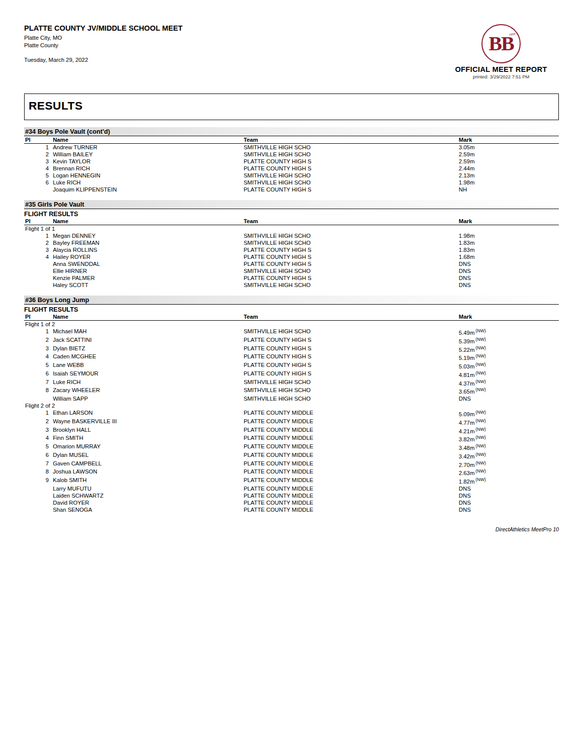PLATTE COUNTY JV/MIDDLE SCHOOL MEET
Platte City, MO
Platte County
Tuesday, March 29, 2022
race BB
OFFICIAL MEET REPORT
printed: 3/29/2022 7:51 PM
RESULTS
#34 Boys Pole Vault (cont'd)
| Pl | Name | Team | Mark |
| --- | --- | --- | --- |
| 1 | Andrew TURNER | SMITHVILLE HIGH SCHO | 3.05m |
| 2 | William BAILEY | SMITHVILLE HIGH SCHO | 2.59m |
| 3 | Kevin TAYLOR | PLATTE COUNTY HIGH S | 2.59m |
| 4 | Brennan RICH | PLATTE COUNTY HIGH S | 2.44m |
| 5 | Logan HENNEGIN | SMITHVILLE HIGH SCHO | 2.13m |
| 6 | Luke RICH | SMITHVILLE HIGH SCHO | 1.98m |
| | Joaquim KLIPPENSTEIN | PLATTE COUNTY HIGH S | NH |
#35 Girls Pole Vault
FLIGHT RESULTS
| Pl | Name | Team | Mark |
| --- | --- | --- | --- |
| Flight 1 of 1 |
| 1 | Megan DENNEY | SMITHVILLE HIGH SCHO | 1.98m |
| 2 | Bayley FREEMAN | SMITHVILLE HIGH SCHO | 1.83m |
| 3 | Alaycia ROLLINS | PLATTE COUNTY HIGH S | 1.83m |
| 4 | Hailey ROYER | PLATTE COUNTY HIGH S | 1.68m |
| | Anna SWENDDAL | PLATTE COUNTY HIGH S | DNS |
| | Ellie HIRNER | SMITHVILLE HIGH SCHO | DNS |
| | Kenzie PALMER | PLATTE COUNTY HIGH S | DNS |
| | Haley SCOTT | SMITHVILLE HIGH SCHO | DNS |
#36 Boys Long Jump
FLIGHT RESULTS
| Pl | Name | Team | Mark |
| --- | --- | --- | --- |
| Flight 1 of 2 |
| 1 | Michael MAH | SMITHVILLE HIGH SCHO | 5.49m (NW) |
| 2 | Jack SCATTINI | PLATTE COUNTY HIGH S | 5.39m (NW) |
| 3 | Dylan BIETZ | PLATTE COUNTY HIGH S | 5.22m (NW) |
| 4 | Caden MCGHEE | PLATTE COUNTY HIGH S | 5.19m (NW) |
| 5 | Lane WEBB | PLATTE COUNTY HIGH S | 5.03m (NW) |
| 6 | Isaiah SEYMOUR | PLATTE COUNTY HIGH S | 4.81m (NW) |
| 7 | Luke RICH | SMITHVILLE HIGH SCHO | 4.37m (NW) |
| 8 | Zacary WHEELER | SMITHVILLE HIGH SCHO | 3.65m (NW) |
| | William SAPP | SMITHVILLE HIGH SCHO | DNS |
| Flight 2 of 2 |
| 1 | Ethan LARSON | PLATTE COUNTY MIDDLE | 5.09m (NW) |
| 2 | Wayne BASKERVILLE III | PLATTE COUNTY MIDDLE | 4.77m (NW) |
| 3 | Brooklyn HALL | PLATTE COUNTY MIDDLE | 4.21m (NW) |
| 4 | Finn SMITH | PLATTE COUNTY MIDDLE | 3.82m (NW) |
| 5 | Omarion MURRAY | PLATTE COUNTY MIDDLE | 3.48m (NW) |
| 6 | Dylan MUSEL | PLATTE COUNTY MIDDLE | 3.42m (NW) |
| 7 | Gaven CAMPBELL | PLATTE COUNTY MIDDLE | 2.70m (NW) |
| 8 | Joshua LAWSON | PLATTE COUNTY MIDDLE | 2.63m (NW) |
| 9 | Kalob SMITH | PLATTE COUNTY MIDDLE | 1.82m (NW) |
| | Larry MUFUTU | PLATTE COUNTY MIDDLE | DNS |
| | Laiden SCHWARTZ | PLATTE COUNTY MIDDLE | DNS |
| | David ROYER | PLATTE COUNTY MIDDLE | DNS |
| | Shan SENOGA | PLATTE COUNTY MIDDLE | DNS |
DirectAthletics MeetPro 10